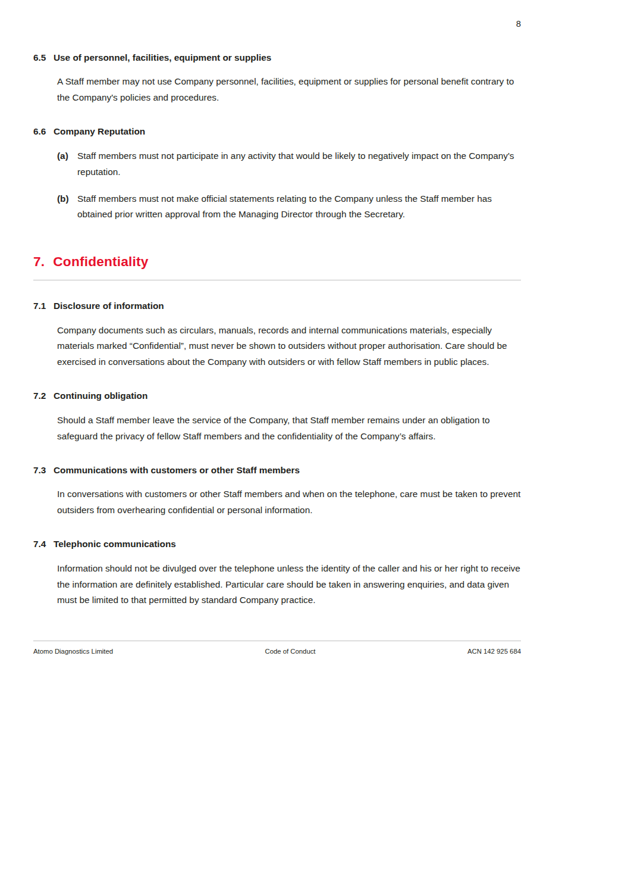8
6.5 Use of personnel, facilities, equipment or supplies
A Staff member may not use Company personnel, facilities, equipment or supplies for personal benefit contrary to the Company's policies and procedures.
6.6 Company Reputation
(a) Staff members must not participate in any activity that would be likely to negatively impact on the Company's reputation.
(b) Staff members must not make official statements relating to the Company unless the Staff member has obtained prior written approval from the Managing Director through the Secretary.
7. Confidentiality
7.1 Disclosure of information
Company documents such as circulars, manuals, records and internal communications materials, especially materials marked “Confidential”, must never be shown to outsiders without proper authorisation. Care should be exercised in conversations about the Company with outsiders or with fellow Staff members in public places.
7.2 Continuing obligation
Should a Staff member leave the service of the Company, that Staff member remains under an obligation to safeguard the privacy of fellow Staff members and the confidentiality of the Company’s affairs.
7.3 Communications with customers or other Staff members
In conversations with customers or other Staff members and when on the telephone, care must be taken to prevent outsiders from overhearing confidential or personal information.
7.4 Telephonic communications
Information should not be divulged over the telephone unless the identity of the caller and his or her right to receive the information are definitely established. Particular care should be taken in answering enquiries, and data given must be limited to that permitted by standard Company practice.
Atomo Diagnostics Limited
Code of Conduct
ACN 142 925 684